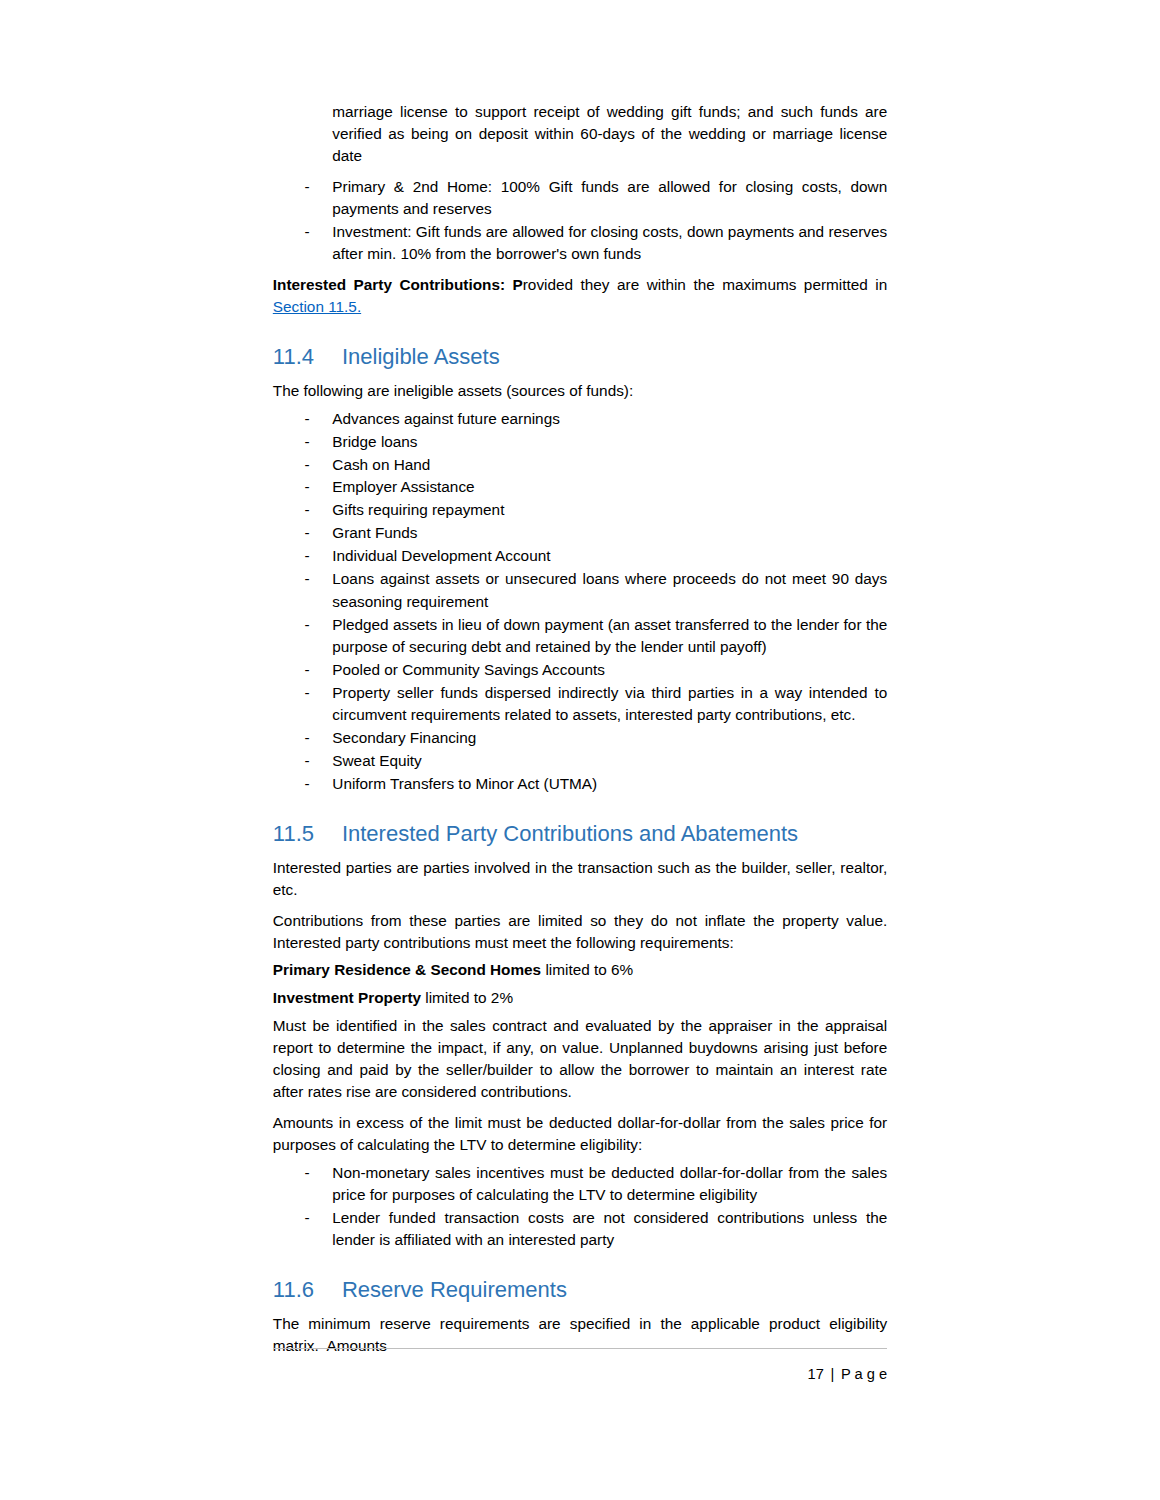marriage license to support receipt of wedding gift funds; and such funds are verified as being on deposit within 60-days of the wedding or marriage license date
Primary & 2nd Home: 100% Gift funds are allowed for closing costs, down payments and reserves
Investment: Gift funds are allowed for closing costs, down payments and reserves after min. 10% from the borrower's own funds
Interested Party Contributions: Provided they are within the maximums permitted in Section 11.5.
11.4 Ineligible Assets
The following are ineligible assets (sources of funds):
Advances against future earnings
Bridge loans
Cash on Hand
Employer Assistance
Gifts requiring repayment
Grant Funds
Individual Development Account
Loans against assets or unsecured loans where proceeds do not meet 90 days seasoning requirement
Pledged assets in lieu of down payment (an asset transferred to the lender for the purpose of securing debt and retained by the lender until payoff)
Pooled or Community Savings Accounts
Property seller funds dispersed indirectly via third parties in a way intended to circumvent requirements related to assets, interested party contributions, etc.
Secondary Financing
Sweat Equity
Uniform Transfers to Minor Act (UTMA)
11.5 Interested Party Contributions and Abatements
Interested parties are parties involved in the transaction such as the builder, seller, realtor, etc.
Contributions from these parties are limited so they do not inflate the property value. Interested party contributions must meet the following requirements:
Primary Residence & Second Homes limited to 6%
Investment Property limited to 2%
Must be identified in the sales contract and evaluated by the appraiser in the appraisal report to determine the impact, if any, on value. Unplanned buydowns arising just before closing and paid by the seller/builder to allow the borrower to maintain an interest rate after rates rise are considered contributions.
Amounts in excess of the limit must be deducted dollar-for-dollar from the sales price for purposes of calculating the LTV to determine eligibility:
Non-monetary sales incentives must be deducted dollar-for-dollar from the sales price for purposes of calculating the LTV to determine eligibility
Lender funded transaction costs are not considered contributions unless the lender is affiliated with an interested party
11.6 Reserve Requirements
The minimum reserve requirements are specified in the applicable product eligibility matrix. Amounts
17 | P a g e